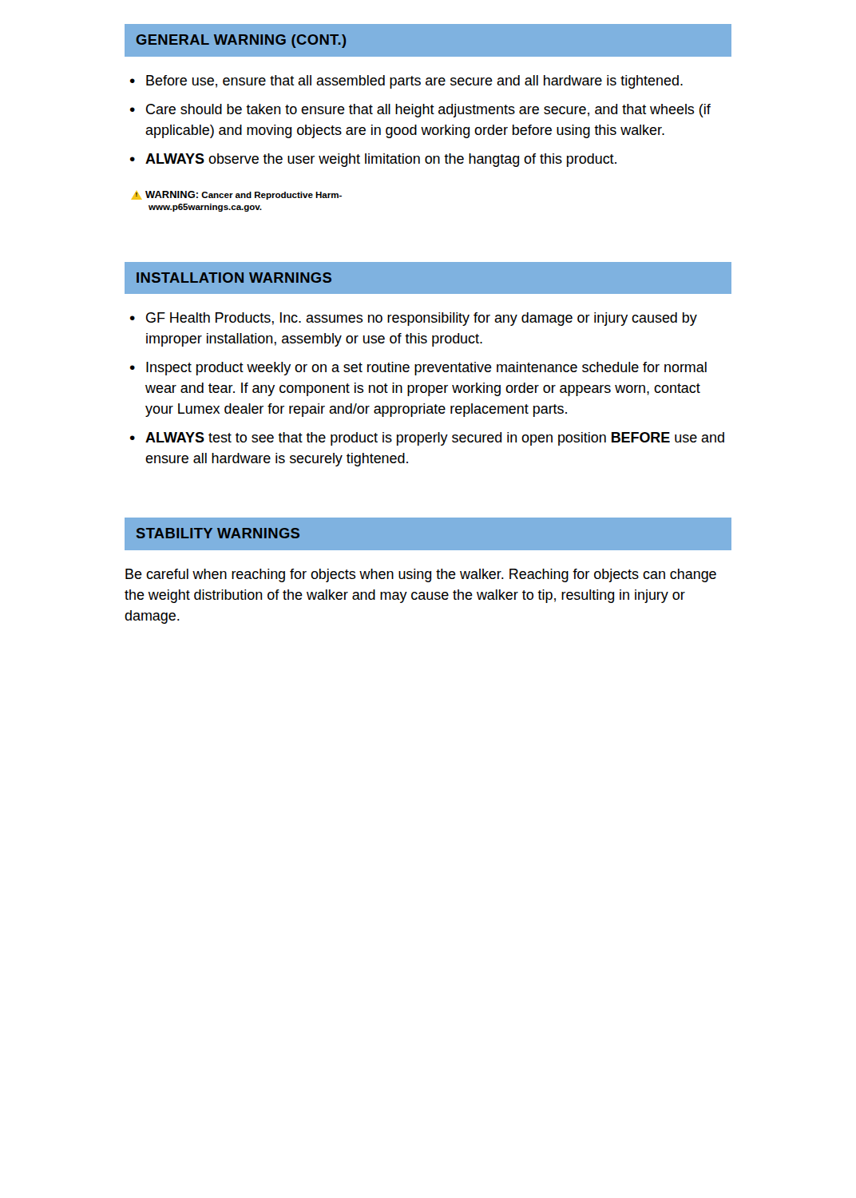GENERAL WARNING (CONT.)
Before use, ensure that all assembled parts are secure and all hardware is tightened.
Care should be taken to ensure that all height adjustments are secure, and that wheels (if applicable) and moving objects are in good working order before using this walker.
ALWAYS observe the user weight limitation on the hangtag of this product.
WARNING: Cancer and Reproductive Harm- www.p65warnings.ca.gov.
INSTALLATION WARNINGS
GF Health Products, Inc. assumes no responsibility for any damage or injury caused by improper installation, assembly or use of this product.
Inspect product weekly or on a set routine preventative maintenance schedule for normal wear and tear. If any component is not in proper working order or appears worn, contact your Lumex dealer for repair and/or appropriate replacement parts.
ALWAYS test to see that the product is properly secured in open position BEFORE use and ensure all hardware is securely tightened.
STABILITY WARNINGS
Be careful when reaching for objects when using the walker. Reaching for objects can change the weight distribution of the walker and may cause the walker to tip, resulting in injury or damage.